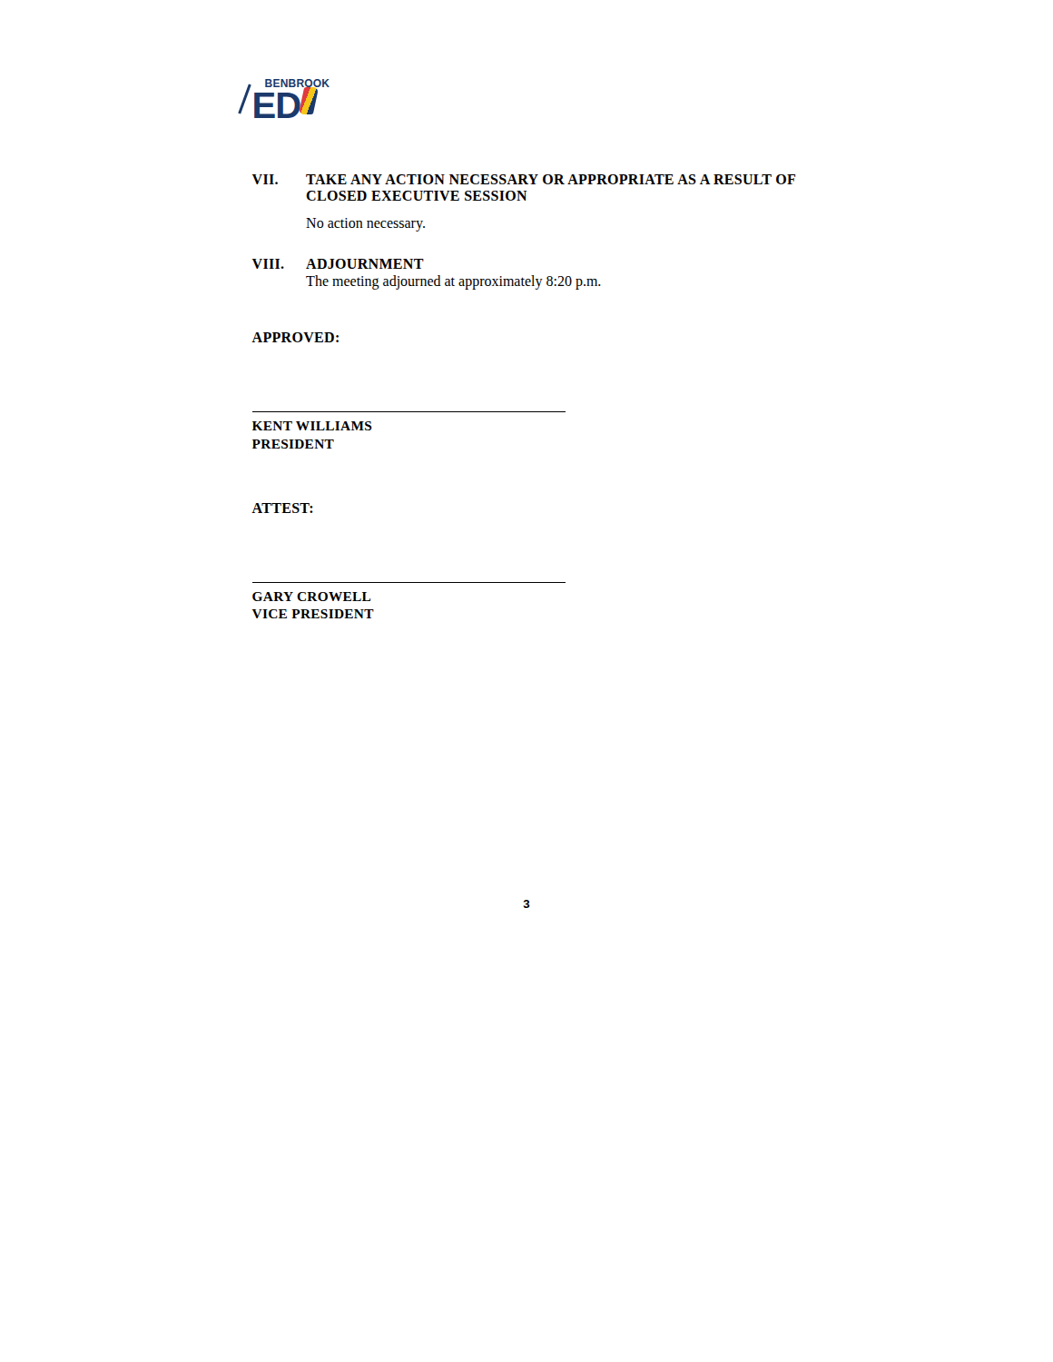BENBROOK
ED
VII.
TAKE ANY ACTION NECESSARY OR APPROPRIATE AS A RESULT OF CLOSED EXECUTIVE SESSION
No action necessary.
VIII.
ADJOURNMENT
The meeting adjourned at approximately 8:20 p.m.
APPROVED:
KENT WILLIAMS
PRESIDENT
ATTEST:
GARY CROWELL
VICE PRESIDENT
3